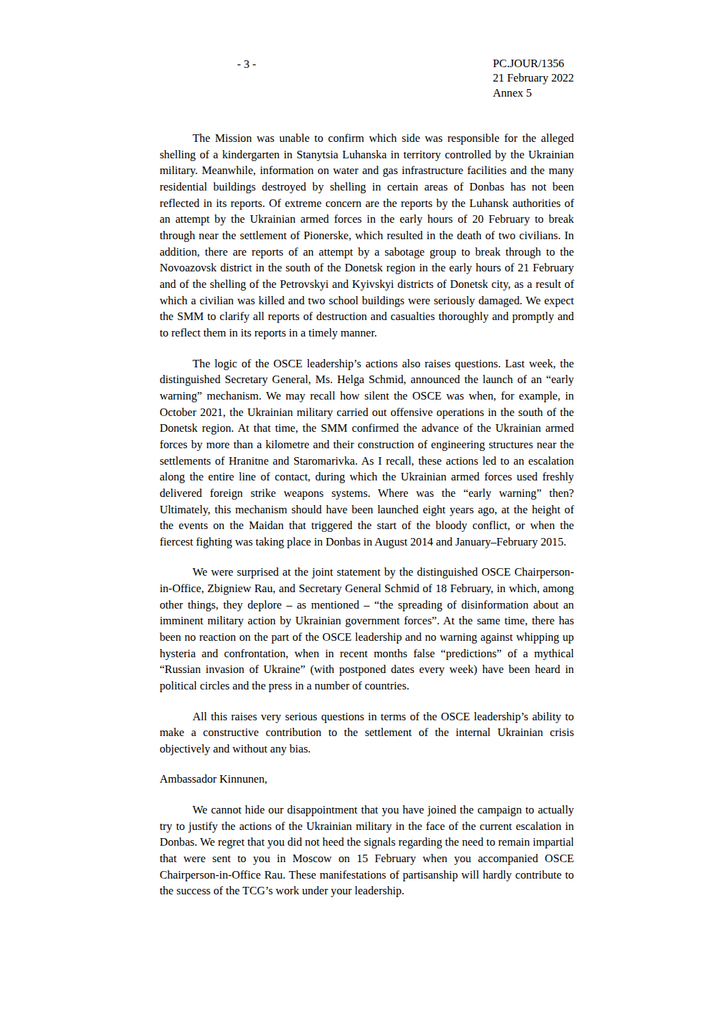- 3 -
PC.JOUR/1356
21 February 2022
Annex 5
The Mission was unable to confirm which side was responsible for the alleged shelling of a kindergarten in Stanytsia Luhanska in territory controlled by the Ukrainian military. Meanwhile, information on water and gas infrastructure facilities and the many residential buildings destroyed by shelling in certain areas of Donbas has not been reflected in its reports. Of extreme concern are the reports by the Luhansk authorities of an attempt by the Ukrainian armed forces in the early hours of 20 February to break through near the settlement of Pionerske, which resulted in the death of two civilians. In addition, there are reports of an attempt by a sabotage group to break through to the Novoazovsk district in the south of the Donetsk region in the early hours of 21 February and of the shelling of the Petrovskyi and Kyivskyi districts of Donetsk city, as a result of which a civilian was killed and two school buildings were seriously damaged. We expect the SMM to clarify all reports of destruction and casualties thoroughly and promptly and to reflect them in its reports in a timely manner.
The logic of the OSCE leadership’s actions also raises questions. Last week, the distinguished Secretary General, Ms. Helga Schmid, announced the launch of an “early warning” mechanism. We may recall how silent the OSCE was when, for example, in October 2021, the Ukrainian military carried out offensive operations in the south of the Donetsk region. At that time, the SMM confirmed the advance of the Ukrainian armed forces by more than a kilometre and their construction of engineering structures near the settlements of Hranitne and Staromarivka. As I recall, these actions led to an escalation along the entire line of contact, during which the Ukrainian armed forces used freshly delivered foreign strike weapons systems. Where was the “early warning” then? Ultimately, this mechanism should have been launched eight years ago, at the height of the events on the Maidan that triggered the start of the bloody conflict, or when the fiercest fighting was taking place in Donbas in August 2014 and January–February 2015.
We were surprised at the joint statement by the distinguished OSCE Chairperson-in-Office, Zbigniew Rau, and Secretary General Schmid of 18 February, in which, among other things, they deplore – as mentioned – “the spreading of disinformation about an imminent military action by Ukrainian government forces”. At the same time, there has been no reaction on the part of the OSCE leadership and no warning against whipping up hysteria and confrontation, when in recent months false “predictions” of a mythical “Russian invasion of Ukraine” (with postponed dates every week) have been heard in political circles and the press in a number of countries.
All this raises very serious questions in terms of the OSCE leadership’s ability to make a constructive contribution to the settlement of the internal Ukrainian crisis objectively and without any bias.
Ambassador Kinnunen,
We cannot hide our disappointment that you have joined the campaign to actually try to justify the actions of the Ukrainian military in the face of the current escalation in Donbas. We regret that you did not heed the signals regarding the need to remain impartial that were sent to you in Moscow on 15 February when you accompanied OSCE Chairperson-in-Office Rau. These manifestations of partisanship will hardly contribute to the success of the TCG’s work under your leadership.